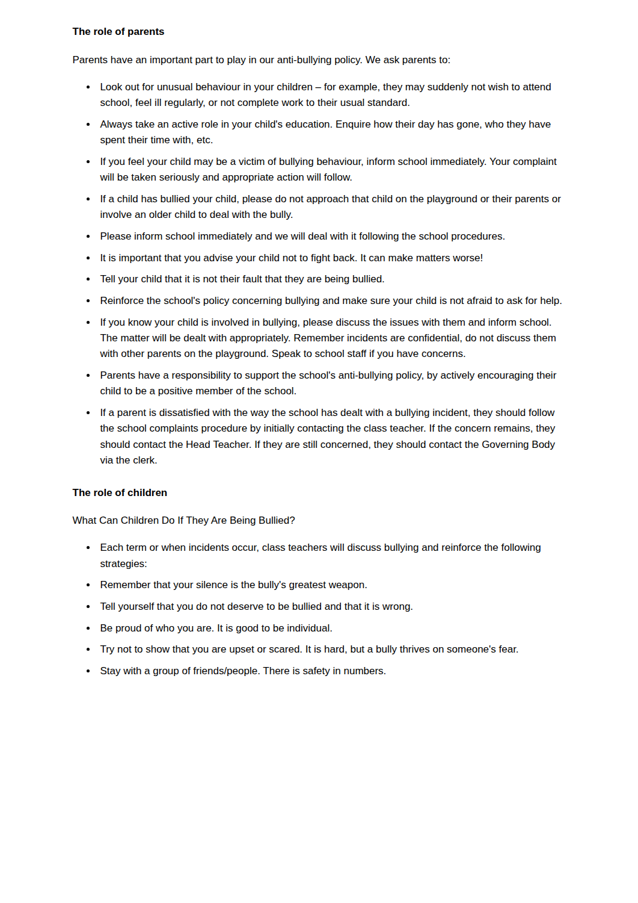The role of parents
Parents have an important part to play in our anti-bullying policy. We ask parents to:
Look out for unusual behaviour in your children – for example, they may suddenly not wish to attend school, feel ill regularly, or not complete work to their usual standard.
Always take an active role in your child's education. Enquire how their day has gone, who they have spent their time with, etc.
If you feel your child may be a victim of bullying behaviour, inform school immediately. Your complaint will be taken seriously and appropriate action will follow.
If a child has bullied your child, please do not approach that child on the playground or their parents or involve an older child to deal with the bully.
Please inform school immediately and we will deal with it following the school procedures.
It is important that you advise your child not to fight back. It can make matters worse!
Tell your child that it is not their fault that they are being bullied.
Reinforce the school's policy concerning bullying and make sure your child is not afraid to ask for help.
If you know your child is involved in bullying, please discuss the issues with them and inform school. The matter will be dealt with appropriately. Remember incidents are confidential, do not discuss them with other parents on the playground. Speak to school staff if you have concerns.
Parents have a responsibility to support the school's anti-bullying policy, by actively encouraging their child to be a positive member of the school.
If a parent is dissatisfied with the way the school has dealt with a bullying incident, they should follow the school complaints procedure by initially contacting the class teacher. If the concern remains, they should contact the Head Teacher. If they are still concerned, they should contact the Governing Body via the clerk.
The role of children
What Can Children Do If They Are Being Bullied?
Each term or when incidents occur, class teachers will discuss bullying and reinforce the following strategies:
Remember that your silence is the bully's greatest weapon.
Tell yourself that you do not deserve to be bullied and that it is wrong.
Be proud of who you are. It is good to be individual.
Try not to show that you are upset or scared. It is hard, but a bully thrives on someone's fear.
Stay with a group of friends/people. There is safety in numbers.